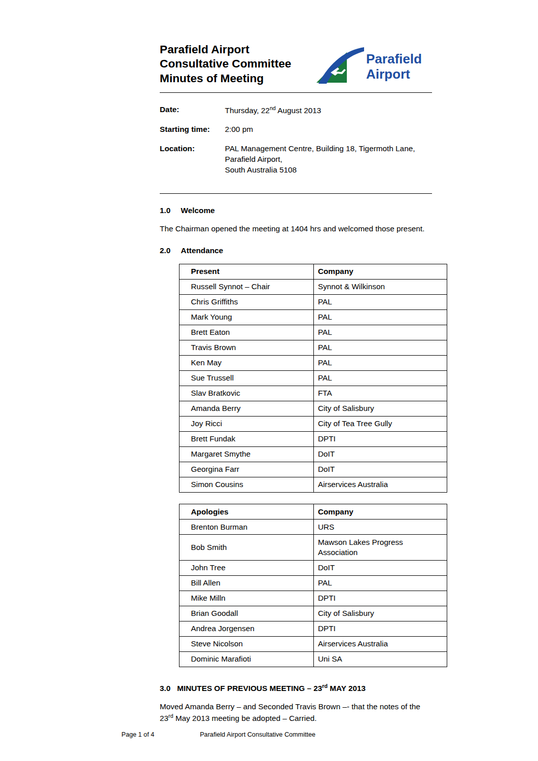Parafield Airport
Consultative Committee
Minutes of Meeting
Parafield Airport
| Date: | Thursday, 22 nd August 2013 |
| Starting time: | 2:00 pm |
| Location: | PAL Management Centre, Building 18, Tigermoth Lane, Parafield Airport, South Australia 5108 |
1.0 Welcome
The Chairman opened the meeting at 1404 hrs and welcomed those present.
2.0 Attendance
| Present | Company |
| --- | --- |
| Russell Synnot – Chair | Synnot & Wilkinson |
| Chris Griffiths | PAL |
| Mark Young | PAL |
| Brett Eaton | PAL |
| Travis Brown | PAL |
| Ken May | PAL |
| Sue Trussell | PAL |
| Slav Bratkovic | FTA |
| Amanda Berry | City of Salisbury |
| Joy Ricci | City of Tea Tree Gully |
| Brett Fundak | DPTI |
| Margaret Smythe | DoIT |
| Georgina Farr | DoIT |
| Simon Cousins | Airservices Australia |
| Apologies | Company |
| --- | --- |
| Brenton Burman | URS |
| Bob Smith | Mawson Lakes Progress Association |
| John Tree | DoIT |
| Bill Allen | PAL |
| Mike Milln | DPTI |
| Brian Goodall | City of Salisbury |
| Andrea Jorgensen | DPTI |
| Steve Nicolson | Airservices Australia |
| Dominic Marafioti | Uni SA |
3.0 MINUTES OF PREVIOUS MEETING – 23rd MAY 2013
Moved Amanda Berry – and Seconded Travis Brown –- that the notes of the 23rd May 2013 meeting be adopted – Carried.
Page 1 of 4 Parafield Airport Consultative Committee